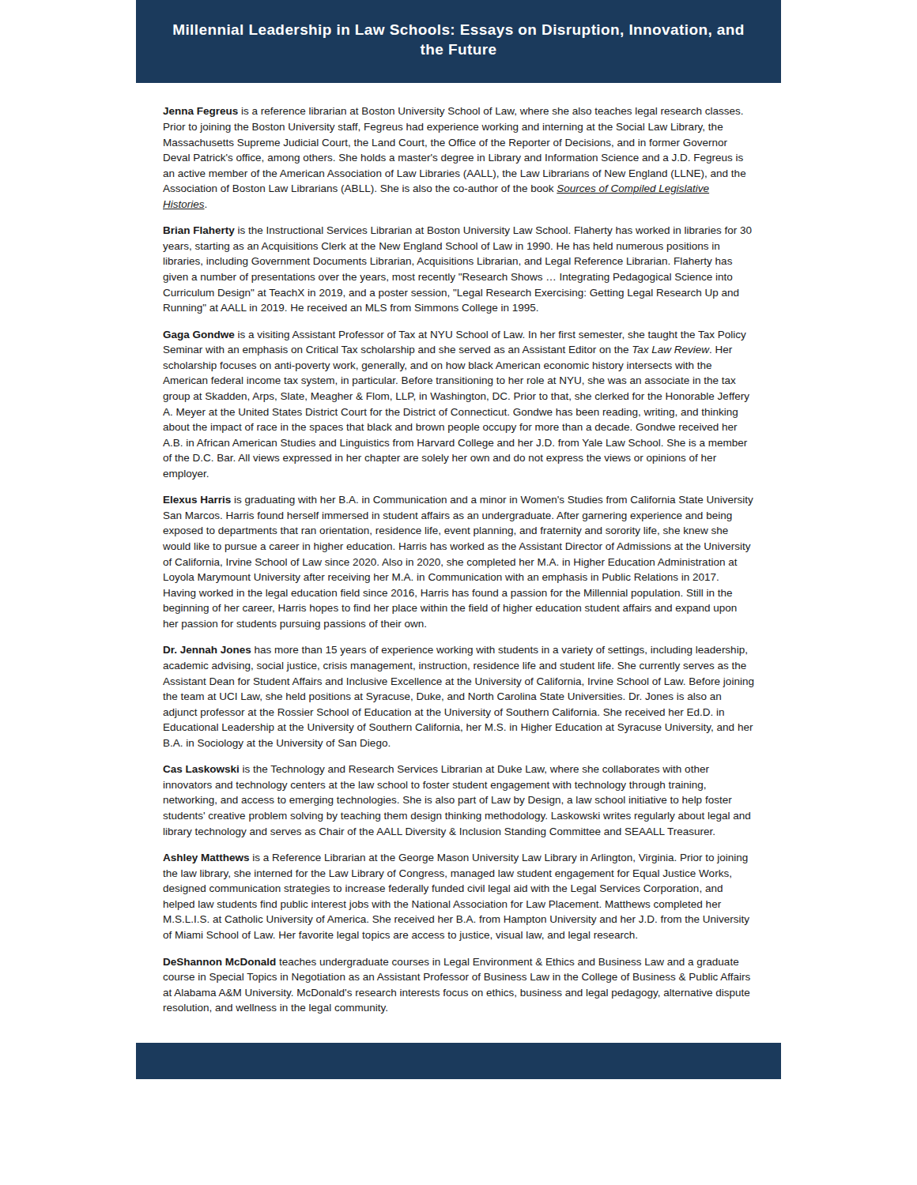Millennial Leadership in Law Schools: Essays on Disruption, Innovation, and the Future
Jenna Fegreus is a reference librarian at Boston University School of Law, where she also teaches legal research classes. Prior to joining the Boston University staff, Fegreus had experience working and interning at the Social Law Library, the Massachusetts Supreme Judicial Court, the Land Court, the Office of the Reporter of Decisions, and in former Governor Deval Patrick's office, among others. She holds a master's degree in Library and Information Science and a J.D. Fegreus is an active member of the American Association of Law Libraries (AALL), the Law Librarians of New England (LLNE), and the Association of Boston Law Librarians (ABLL). She is also the co-author of the book Sources of Compiled Legislative Histories.
Brian Flaherty is the Instructional Services Librarian at Boston University Law School. Flaherty has worked in libraries for 30 years, starting as an Acquisitions Clerk at the New England School of Law in 1990. He has held numerous positions in libraries, including Government Documents Librarian, Acquisitions Librarian, and Legal Reference Librarian. Flaherty has given a number of presentations over the years, most recently "Research Shows … Integrating Pedagogical Science into Curriculum Design" at TeachX in 2019, and a poster session, "Legal Research Exercising: Getting Legal Research Up and Running" at AALL in 2019. He received an MLS from Simmons College in 1995.
Gaga Gondwe is a visiting Assistant Professor of Tax at NYU School of Law. In her first semester, she taught the Tax Policy Seminar with an emphasis on Critical Tax scholarship and she served as an Assistant Editor on the Tax Law Review. Her scholarship focuses on anti-poverty work, generally, and on how black American economic history intersects with the American federal income tax system, in particular. Before transitioning to her role at NYU, she was an associate in the tax group at Skadden, Arps, Slate, Meagher & Flom, LLP, in Washington, DC. Prior to that, she clerked for the Honorable Jeffery A. Meyer at the United States District Court for the District of Connecticut. Gondwe has been reading, writing, and thinking about the impact of race in the spaces that black and brown people occupy for more than a decade. Gondwe received her A.B. in African American Studies and Linguistics from Harvard College and her J.D. from Yale Law School. She is a member of the D.C. Bar. All views expressed in her chapter are solely her own and do not express the views or opinions of her employer.
Elexus Harris is graduating with her B.A. in Communication and a minor in Women's Studies from California State University San Marcos. Harris found herself immersed in student affairs as an undergraduate. After garnering experience and being exposed to departments that ran orientation, residence life, event planning, and fraternity and sorority life, she knew she would like to pursue a career in higher education. Harris has worked as the Assistant Director of Admissions at the University of California, Irvine School of Law since 2020. Also in 2020, she completed her M.A. in Higher Education Administration at Loyola Marymount University after receiving her M.A. in Communication with an emphasis in Public Relations in 2017. Having worked in the legal education field since 2016, Harris has found a passion for the Millennial population. Still in the beginning of her career, Harris hopes to find her place within the field of higher education student affairs and expand upon her passion for students pursuing passions of their own.
Dr. Jennah Jones has more than 15 years of experience working with students in a variety of settings, including leadership, academic advising, social justice, crisis management, instruction, residence life and student life. She currently serves as the Assistant Dean for Student Affairs and Inclusive Excellence at the University of California, Irvine School of Law. Before joining the team at UCI Law, she held positions at Syracuse, Duke, and North Carolina State Universities. Dr. Jones is also an adjunct professor at the Rossier School of Education at the University of Southern California. She received her Ed.D. in Educational Leadership at the University of Southern California, her M.S. in Higher Education at Syracuse University, and her B.A. in Sociology at the University of San Diego.
Cas Laskowski is the Technology and Research Services Librarian at Duke Law, where she collaborates with other innovators and technology centers at the law school to foster student engagement with technology through training, networking, and access to emerging technologies. She is also part of Law by Design, a law school initiative to help foster students' creative problem solving by teaching them design thinking methodology. Laskowski writes regularly about legal and library technology and serves as Chair of the AALL Diversity & Inclusion Standing Committee and SEAALL Treasurer.
Ashley Matthews is a Reference Librarian at the George Mason University Law Library in Arlington, Virginia. Prior to joining the law library, she interned for the Law Library of Congress, managed law student engagement for Equal Justice Works, designed communication strategies to increase federally funded civil legal aid with the Legal Services Corporation, and helped law students find public interest jobs with the National Association for Law Placement. Matthews completed her M.S.L.I.S. at Catholic University of America. She received her B.A. from Hampton University and her J.D. from the University of Miami School of Law. Her favorite legal topics are access to justice, visual law, and legal research.
DeShannon McDonald teaches undergraduate courses in Legal Environment & Ethics and Business Law and a graduate course in Special Topics in Negotiation as an Assistant Professor of Business Law in the College of Business & Public Affairs at Alabama A&M University. McDonald's research interests focus on ethics, business and legal pedagogy, alternative dispute resolution, and wellness in the legal community.